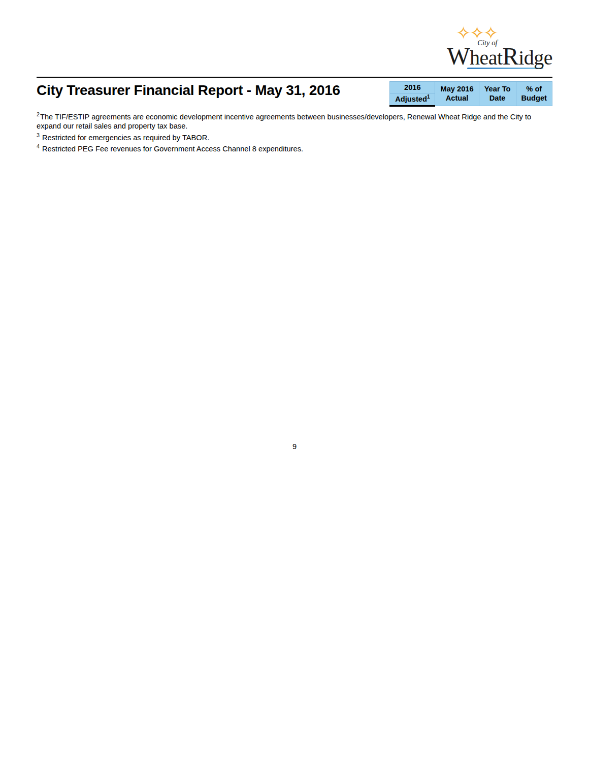✧✧✧ City of WheatRidge
City Treasurer Financial Report - May 31, 2016
| 2016 | May 2016 Actual | Year To Date | % of Budget |
| Adjusted 1 |
2 The TIF/ESTIP agreements are economic development incentive agreements between businesses/developers, Renewal Wheat Ridge and the City to expand our retail sales and property tax base.
3 Restricted for emergencies as required by TABOR.
4 Restricted PEG Fee revenues for Government Access Channel 8 expenditures.
9